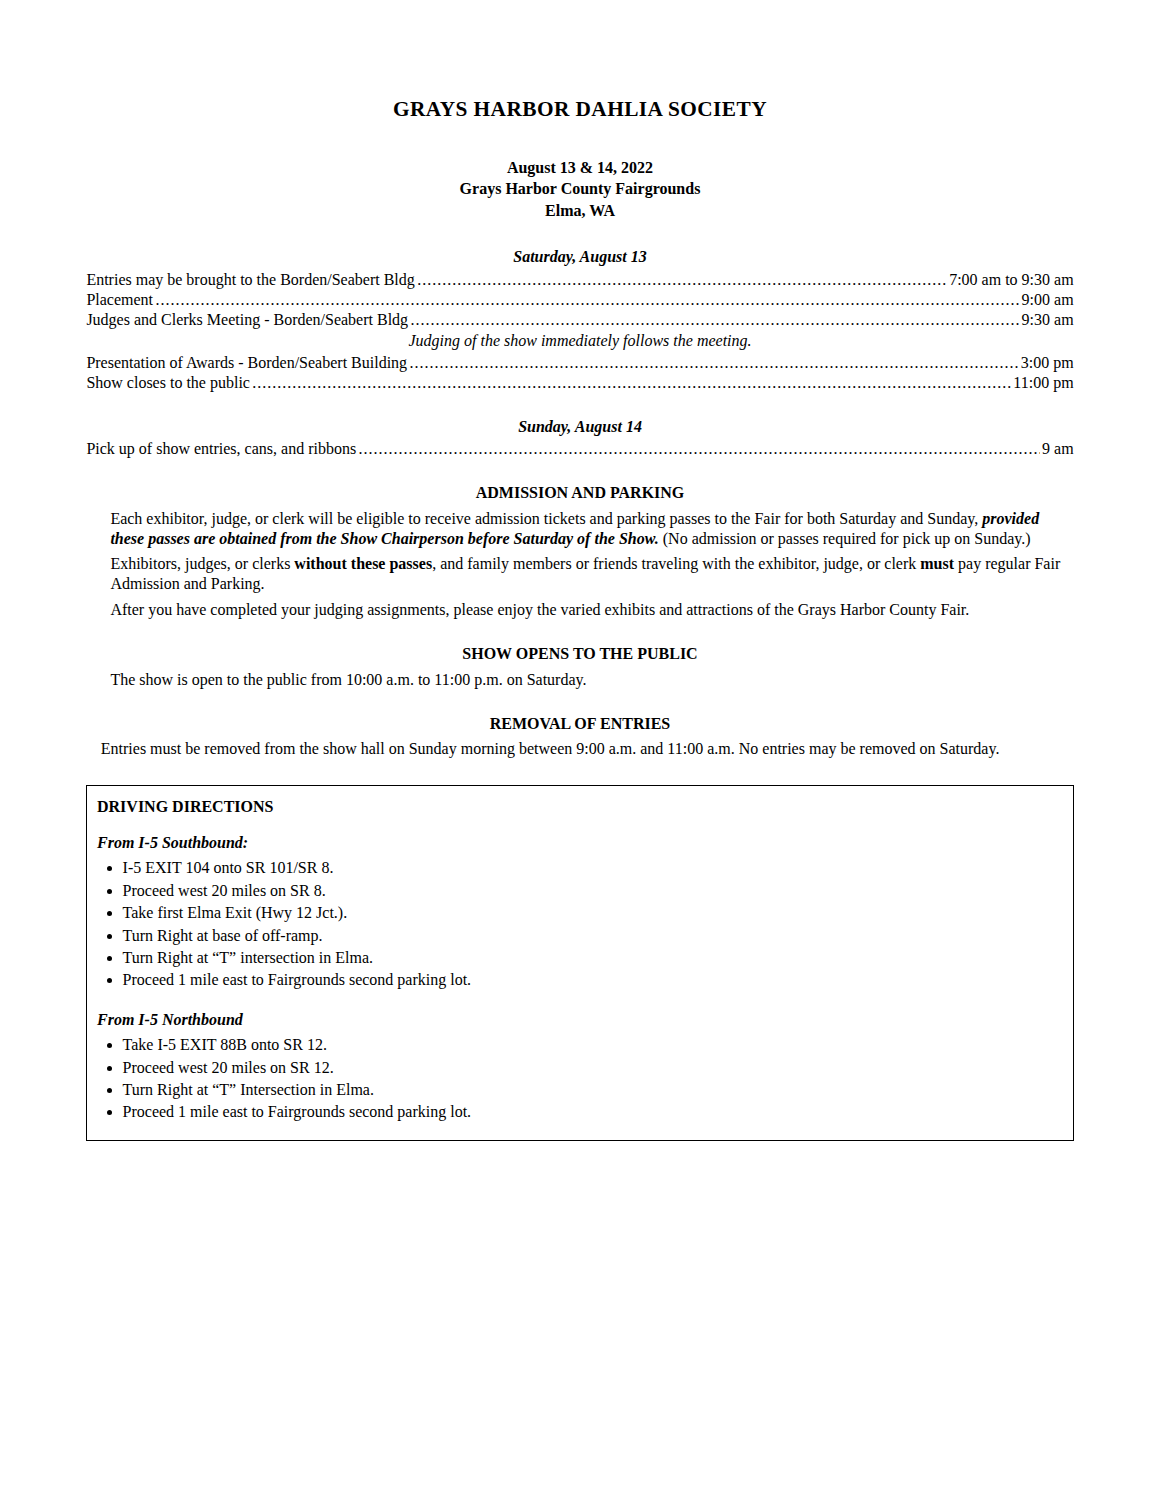GRAYS HARBOR DAHLIA SOCIETY
August 13 & 14, 2022
Grays Harbor County Fairgrounds
Elma, WA
Saturday, August 13
Entries may be brought to the Borden/Seabert Bldg 7:00 am to 9:30 am
Placement 9:00 am
Judges and Clerks Meeting - Borden/Seabert Bldg 9:30 am
Judging of the show immediately follows the meeting.
Presentation of Awards - Borden/Seabert Building 3:00 pm
Show closes to the public 11:00 pm
Sunday, August 14
Pick up of show entries, cans, and ribbons 9 am
Admission and Parking
Each exhibitor, judge, or clerk will be eligible to receive admission tickets and parking passes to the Fair for both Saturday and Sunday, provided these passes are obtained from the Show Chairperson before Saturday of the Show. (No admission or passes required for pick up on Sunday.)
Exhibitors, judges, or clerks without these passes, and family members or friends traveling with the exhibitor, judge, or clerk must pay regular Fair Admission and Parking.
After you have completed your judging assignments, please enjoy the varied exhibits and attractions of the Grays Harbor County Fair.
Show Opens to the Public
The show is open to the public from 10:00 a.m. to 11:00 p.m. on Saturday.
Removal of Entries
Entries must be removed from the show hall on Sunday morning between 9:00 a.m. and 11:00 a.m. No entries may be removed on Saturday.
Driving Directions
From I-5 Southbound:
I-5 EXIT 104 onto SR 101/SR 8.
Proceed west 20 miles on SR 8.
Take first Elma Exit (Hwy 12 Jct.).
Turn Right at base of off-ramp.
Turn Right at “T” intersection in Elma.
Proceed 1 mile east to Fairgrounds second parking lot.
From I-5 Northbound
Take I-5 EXIT 88B onto SR 12.
Proceed west 20 miles on SR 12.
Turn Right at “T” Intersection in Elma.
Proceed 1 mile east to Fairgrounds second parking lot.